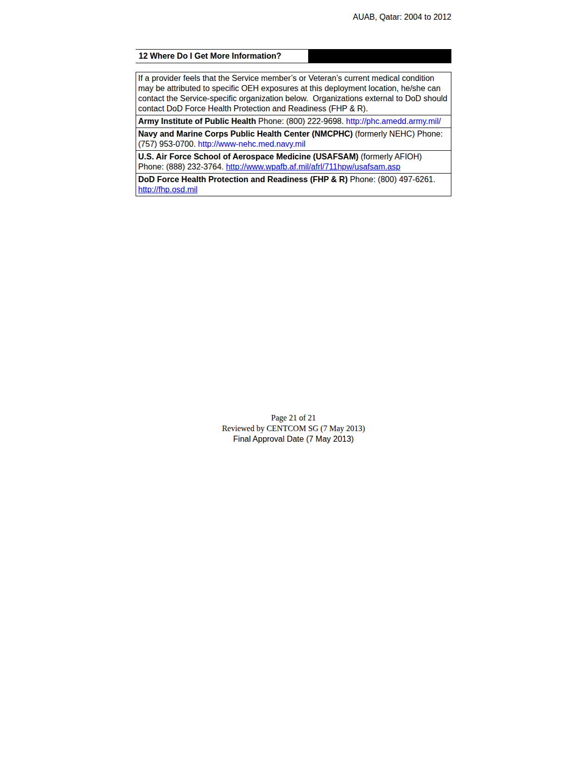AUAB, Qatar: 2004 to 2012
12 Where Do I Get More Information?
| If a provider feels that the Service member’s or Veteran’s current medical condition may be attributed to specific OEH exposures at this deployment location, he/she can contact the Service-specific organization below. Organizations external to DoD should contact DoD Force Health Protection and Readiness (FHP & R). |
| Army Institute of Public Health Phone: (800) 222-9698. http://phc.amedd.army.mil/ |
| Navy and Marine Corps Public Health Center (NMCPHC) (formerly NEHC) Phone: (757) 953-0700. http://www-nehc.med.navy.mil |
| U.S. Air Force School of Aerospace Medicine (USAFSAM) (formerly AFIOH) Phone: (888) 232-3764. http://www.wpafb.af.mil/afrl/711hpw/usafsam.asp |
| DoD Force Health Protection and Readiness (FHP & R) Phone: (800) 497-6261. http://fhp.osd.mil |
Page 21 of 21
Reviewed by CENTCOM SG (7 May 2013)
Final Approval Date (7 May 2013)